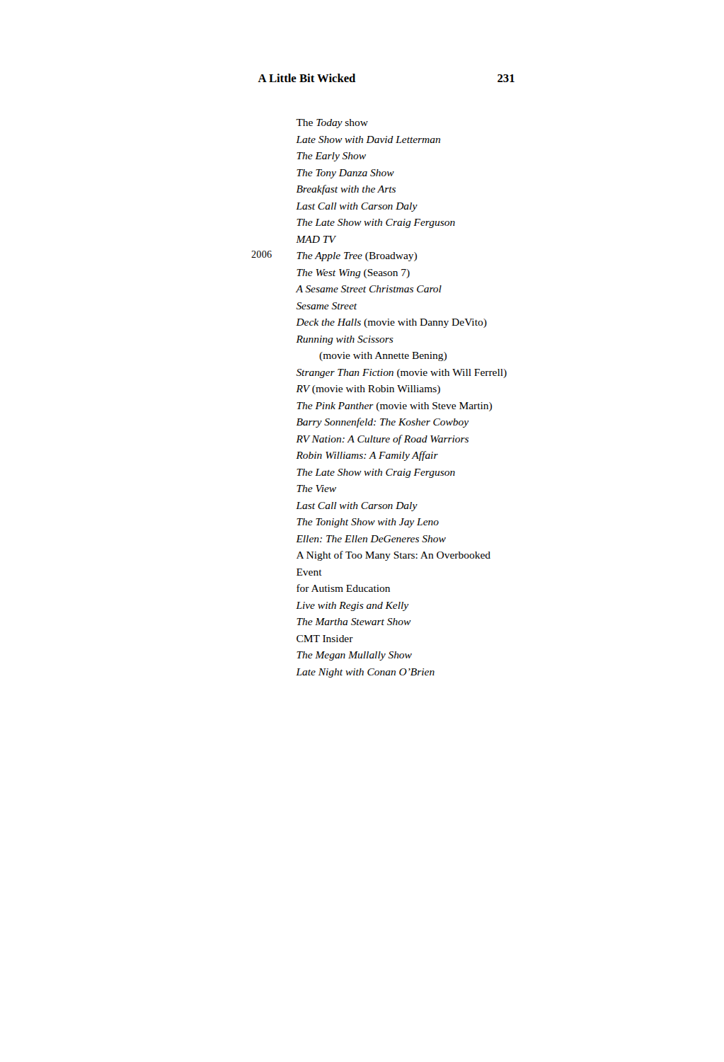A Little Bit Wicked 231
The Today show
Late Show with David Letterman
The Early Show
The Tony Danza Show
Breakfast with the Arts
Last Call with Carson Daly
The Late Show with Craig Ferguson
MAD TV
2006 The Apple Tree (Broadway)
The West Wing (Season 7)
A Sesame Street Christmas Carol
Sesame Street
Deck the Halls (movie with Danny DeVito)
Running with Scissors
(movie with Annette Bening)
Stranger Than Fiction (movie with Will Ferrell)
RV (movie with Robin Williams)
The Pink Panther (movie with Steve Martin)
Barry Sonnenfeld: The Kosher Cowboy
RV Nation: A Culture of Road Warriors
Robin Williams: A Family Affair
The Late Show with Craig Ferguson
The View
Last Call with Carson Daly
The Tonight Show with Jay Leno
Ellen: The Ellen DeGeneres Show
A Night of Too Many Stars: An Overbooked Event
for Autism Education
Live with Regis and Kelly
The Martha Stewart Show
CMT Insider
The Megan Mullally Show
Late Night with Conan O’Brien